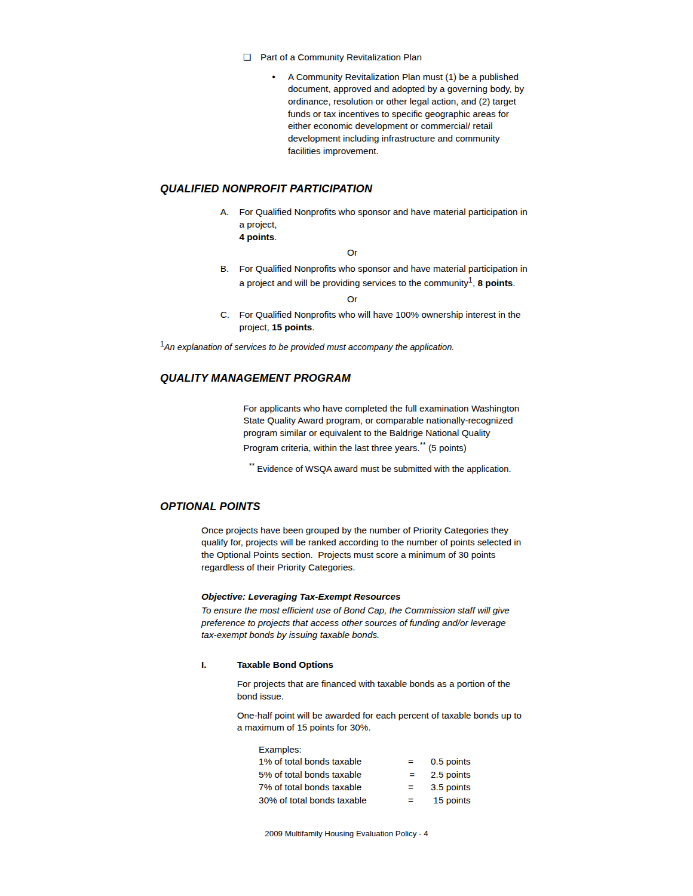❑
Part of a Community Revitalization Plan
•
A Community Revitalization Plan must (1) be a published document, approved and adopted by a governing body, by ordinance, resolution or other legal action, and (2) target funds or tax incentives to specific geographic areas for either economic development or commercial/ retail development including infrastructure and community facilities improvement.
QUALIFIED NONPROFIT PARTICIPATION
A.
For Qualified Nonprofits who sponsor and have material participation in a project,
4 points.
Or
B.
For Qualified Nonprofits who sponsor and have material participation in a project and will be providing services to the community1, 8 points.
Or
C.
For Qualified Nonprofits who will have 100% ownership interest in the project, 15 points.
1An explanation of services to be provided must accompany the application.
QUALITY MANAGEMENT PROGRAM
For applicants who have completed the full examination Washington State Quality Award program, or comparable nationally-recognized program similar or equivalent to the Baldrige National Quality Program criteria, within the last three years.** (5 points)
** Evidence of WSQA award must be submitted with the application.
OPTIONAL POINTS
Once projects have been grouped by the number of Priority Categories they qualify for, projects will be ranked according to the number of points selected in the Optional Points section. Projects must score a minimum of 30 points regardless of their Priority Categories.
Objective: Leveraging Tax-Exempt Resources
To ensure the most efficient use of Bond Cap, the Commission staff will give preference to projects that access other sources of funding and/or leverage tax-exempt bonds by issuing taxable bonds.
I.
Taxable Bond Options
For projects that are financed with taxable bonds as a portion of the bond issue.
One-half point will be awarded for each percent of taxable bonds up to a maximum of 15 points for 30%.
Examples:
| 1% of total bonds taxable | = | 0.5 points |
| 5% of total bonds taxable | = | 2.5 points |
| 7% of total bonds taxable | = | 3.5 points |
| 30% of total bonds taxable | = | 15 points |
2009 Multifamily Housing Evaluation Policy - 4